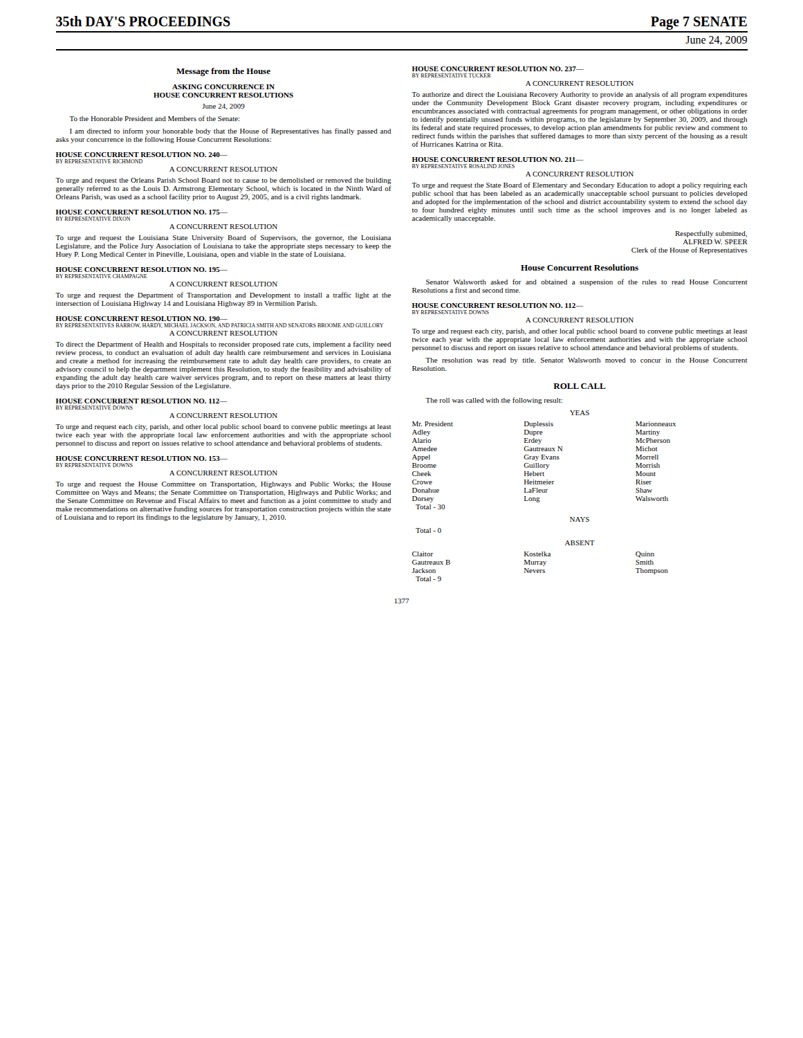35th DAY'S PROCEEDINGS
Page 7 SENATE
June 24, 2009
Message from the House
ASKING CONCURRENCE IN
HOUSE CONCURRENT RESOLUTIONS
June 24, 2009
To the Honorable President and Members of the Senate:
I am directed to inform your honorable body that the House of Representatives has finally passed and asks your concurrence in the following House Concurrent Resolutions:
HOUSE CONCURRENT RESOLUTION NO. 240—
BY REPRESENTATIVE RICHMOND
A CONCURRENT RESOLUTION
To urge and request the Orleans Parish School Board not to cause to be demolished or removed the building generally referred to as the Louis D. Armstrong Elementary School, which is located in the Ninth Ward of Orleans Parish, was used as a school facility prior to August 29, 2005, and is a civil rights landmark.
HOUSE CONCURRENT RESOLUTION NO. 175—
BY REPRESENTATIVE DIXON
A CONCURRENT RESOLUTION
To urge and request the Louisiana State University Board of Supervisors, the governor, the Louisiana Legislature, and the Police Jury Association of Louisiana to take the appropriate steps necessary to keep the Huey P. Long Medical Center in Pineville, Louisiana, open and viable in the state of Louisiana.
HOUSE CONCURRENT RESOLUTION NO. 195—
BY REPRESENTATIVE CHAMPAGNE
A CONCURRENT RESOLUTION
To urge and request the Department of Transportation and Development to install a traffic light at the intersection of Louisiana Highway 14 and Louisiana Highway 89 in Vermilion Parish.
HOUSE CONCURRENT RESOLUTION NO. 190—
BY REPRESENTATIVES BARROW, HARDY, MICHAEL JACKSON, AND PATRICIA SMITH AND SENATORS BROOME AND GUILLORY
A CONCURRENT RESOLUTION
To direct the Department of Health and Hospitals to reconsider proposed rate cuts, implement a facility need review process, to conduct an evaluation of adult day health care reimbursement and services in Louisiana and create a method for increasing the reimbursement rate to adult day health care providers, to create an advisory council to help the department implement this Resolution, to study the feasibility and advisability of expanding the adult day health care waiver services program, and to report on these matters at least thirty days prior to the 2010 Regular Session of the Legislature.
HOUSE CONCURRENT RESOLUTION NO. 112—
BY REPRESENTATIVE DOWNS
A CONCURRENT RESOLUTION
To urge and request each city, parish, and other local public school board to convene public meetings at least twice each year with the appropriate local law enforcement authorities and with the appropriate school personnel to discuss and report on issues relative to school attendance and behavioral problems of students.
HOUSE CONCURRENT RESOLUTION NO. 153—
BY REPRESENTATIVE DOWNS
A CONCURRENT RESOLUTION
To urge and request the House Committee on Transportation, Highways and Public Works; the House Committee on Ways and Means; the Senate Committee on Transportation, Highways and Public Works; and the Senate Committee on Revenue and Fiscal Affairs to meet and function as a joint committee to study and make recommendations on alternative funding sources for transportation construction projects within the state of Louisiana and to report its findings to the legislature by January, 1, 2010.
HOUSE CONCURRENT RESOLUTION NO. 237—
BY REPRESENTATIVE TUCKER
A CONCURRENT RESOLUTION
To authorize and direct the Louisiana Recovery Authority to provide an analysis of all program expenditures under the Community Development Block Grant disaster recovery program, including expenditures or encumbrances associated with contractual agreements for program management, or other obligations in order to identify potentially unused funds within programs, to the legislature by September 30, 2009, and through its federal and state required processes, to develop action plan amendments for public review and comment to redirect funds within the parishes that suffered damages to more than sixty percent of the housing as a result of Hurricanes Katrina or Rita.
HOUSE CONCURRENT RESOLUTION NO. 211—
BY REPRESENTATIVE ROSALIND JONES
A CONCURRENT RESOLUTION
To urge and request the State Board of Elementary and Secondary Education to adopt a policy requiring each public school that has been labeled as an academically unacceptable school pursuant to policies developed and adopted for the implementation of the school and district accountability system to extend the school day to four hundred eighty minutes until such time as the school improves and is no longer labeled as academically unacceptable.
Respectfully submitted,
ALFRED W. SPEER
Clerk of the House of Representatives
House Concurrent Resolutions
Senator Walsworth asked for and obtained a suspension of the rules to read House Concurrent Resolutions a first and second time.
HOUSE CONCURRENT RESOLUTION NO. 112—
BY REPRESENTATIVE DOWNS
A CONCURRENT RESOLUTION
To urge and request each city, parish, and other local public school board to convene public meetings at least twice each year with the appropriate local law enforcement authorities and with the appropriate school personnel to discuss and report on issues relative to school attendance and behavioral problems of students.
The resolution was read by title. Senator Walsworth moved to concur in the House Concurrent Resolution.
ROLL CALL
The roll was called with the following result:
YEAS
| Mr. President | Duplessis | Marionneaux |
| Adley | Dupre | Martiny |
| Alario | Erdey | McPherson |
| Amedee | Gautreaux N | Michot |
| Appel | Gray Evans | Morrell |
| Broome | Guillory | Morrish |
| Cheek | Hebert | Mount |
| Crowe | Heitmeier | Riser |
| Donahue | LaFleur | Shaw |
| Dorsey | Long | Walsworth |
| Total - 30 | | |
NAYS
Total - 0
ABSENT
| Claitor | Kostelka | Quinn |
| Gautreaux B | Murray | Smith |
| Jackson | Nevers | Thompson |
| Total - 9 | | |
1377